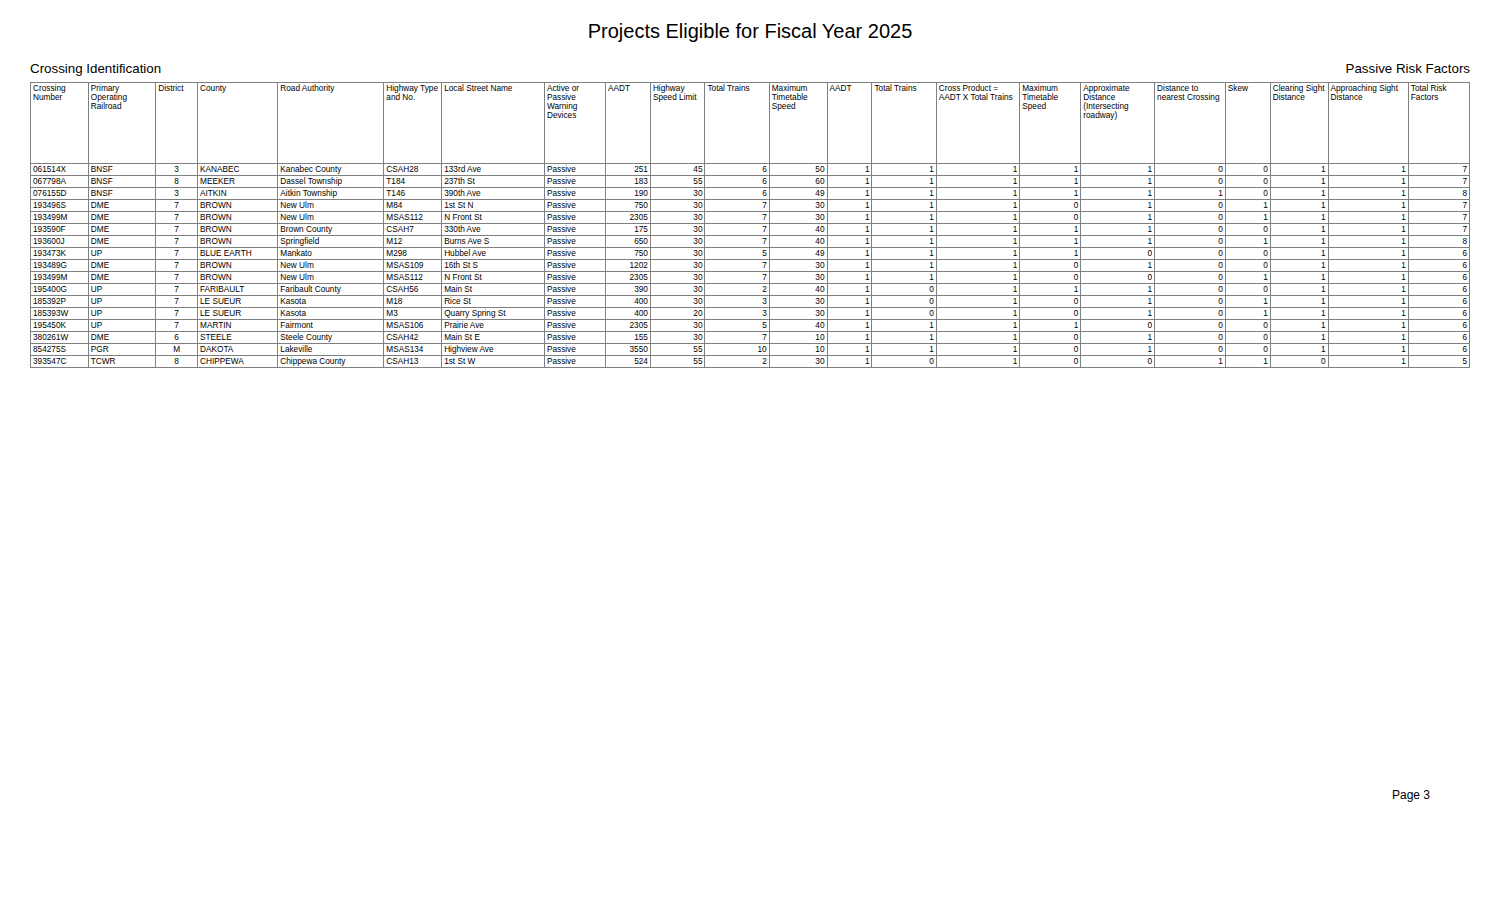Projects Eligible for Fiscal Year 2025
Crossing Identification
Passive Risk Factors
| Crossing Number | Primary Operating Railroad | District | County | Road Authority | Highway Type and No. | Local Street Name | Active or Passive Warning Devices | AADT | Highway Speed Limit | Total Trains | Maximum Timetable Speed | AADT | Total Trains | Cross Product = AADT X Total Trains | Maximum Timetable Speed | Approximate Distance (Intersecting roadway) | Distance to nearest Crossing | Skew | Clearing Sight Distance | Approaching Sight Distance | Total Risk Factors |
| --- | --- | --- | --- | --- | --- | --- | --- | --- | --- | --- | --- | --- | --- | --- | --- | --- | --- | --- | --- | --- | --- |
| 061514X | BNSF | 3 | KANABEC | Kanabec County | CSAH28 | 133rd Ave | Passive | 251 | 45 | 6 | 50 | 1 | 1 | 1 | 1 | 1 | 0 | 0 | 1 | 1 | 7 |
| 067798A | BNSF | 8 | MEEKER | Dassel Township | T184 | 237th St | Passive | 183 | 55 | 6 | 60 | 1 | 1 | 1 | 1 | 1 | 0 | 0 | 1 | 1 | 7 |
| 076155D | BNSF | 3 | AITKIN | Aitkin Township | T146 | 390th Ave | Passive | 190 | 30 | 6 | 49 | 1 | 1 | 1 | 1 | 1 | 1 | 0 | 1 | 1 | 8 |
| 193496S | DME | 7 | BROWN | New Ulm | M84 | 1st St N | Passive | 750 | 30 | 7 | 30 | 1 | 1 | 1 | 0 | 1 | 0 | 1 | 1 | 1 | 7 |
| 193499M | DME | 7 | BROWN | New Ulm | MSAS112 | N Front St | Passive | 2305 | 30 | 7 | 30 | 1 | 1 | 1 | 0 | 1 | 0 | 1 | 1 | 1 | 7 |
| 193590F | DME | 7 | BROWN | Brown County | CSAH7 | 330th Ave | Passive | 175 | 30 | 7 | 40 | 1 | 1 | 1 | 1 | 1 | 0 | 0 | 1 | 1 | 7 |
| 193600J | DME | 7 | BROWN | Springfield | M12 | Burns Ave S | Passive | 650 | 30 | 7 | 40 | 1 | 1 | 1 | 1 | 1 | 0 | 1 | 1 | 1 | 8 |
| 193473K | UP | 7 | BLUE EARTH | Mankato | M298 | Hubbel Ave | Passive | 750 | 30 | 5 | 49 | 1 | 1 | 1 | 1 | 0 | 0 | 0 | 1 | 1 | 6 |
| 193489G | DME | 7 | BROWN | New Ulm | MSAS109 | 16th St S | Passive | 1202 | 30 | 7 | 30 | 1 | 1 | 1 | 0 | 1 | 0 | 0 | 1 | 1 | 6 |
| 193499M | DME | 7 | BROWN | New Ulm | MSAS112 | N Front St | Passive | 2305 | 30 | 7 | 30 | 1 | 1 | 1 | 0 | 0 | 0 | 1 | 1 | 1 | 6 |
| 195400G | UP | 7 | FARIBAULT | Faribault County | CSAH56 | Main St | Passive | 390 | 30 | 2 | 40 | 1 | 0 | 1 | 1 | 1 | 0 | 0 | 1 | 1 | 6 |
| 185392P | UP | 7 | LE SUEUR | Kasota | M18 | Rice St | Passive | 400 | 30 | 3 | 30 | 1 | 0 | 1 | 0 | 1 | 0 | 1 | 1 | 1 | 6 |
| 185393W | UP | 7 | LE SUEUR | Kasota | M3 | Quarry Spring St | Passive | 400 | 20 | 3 | 30 | 1 | 0 | 1 | 0 | 1 | 0 | 1 | 1 | 1 | 6 |
| 195450K | UP | 7 | MARTIN | Fairmont | MSAS106 | Prairie Ave | Passive | 2305 | 30 | 5 | 40 | 1 | 1 | 1 | 1 | 0 | 0 | 0 | 1 | 1 | 6 |
| 380261W | DME | 6 | STEELE | Steele County | CSAH42 | Main St E | Passive | 155 | 30 | 7 | 10 | 1 | 1 | 1 | 0 | 1 | 0 | 0 | 1 | 1 | 6 |
| 854275S | PGR | M | DAKOTA | Lakeville | MSAS134 | Highview Ave | Passive | 3550 | 55 | 10 | 10 | 1 | 1 | 1 | 0 | 1 | 0 | 0 | 1 | 1 | 6 |
| 393547C | TCWR | 8 | CHIPPEWA | Chippewa County | CSAH13 | 1st St W | Passive | 524 | 55 | 2 | 30 | 1 | 0 | 1 | 0 | 0 | 1 | 1 | 0 | 1 | 5 |
Page 3